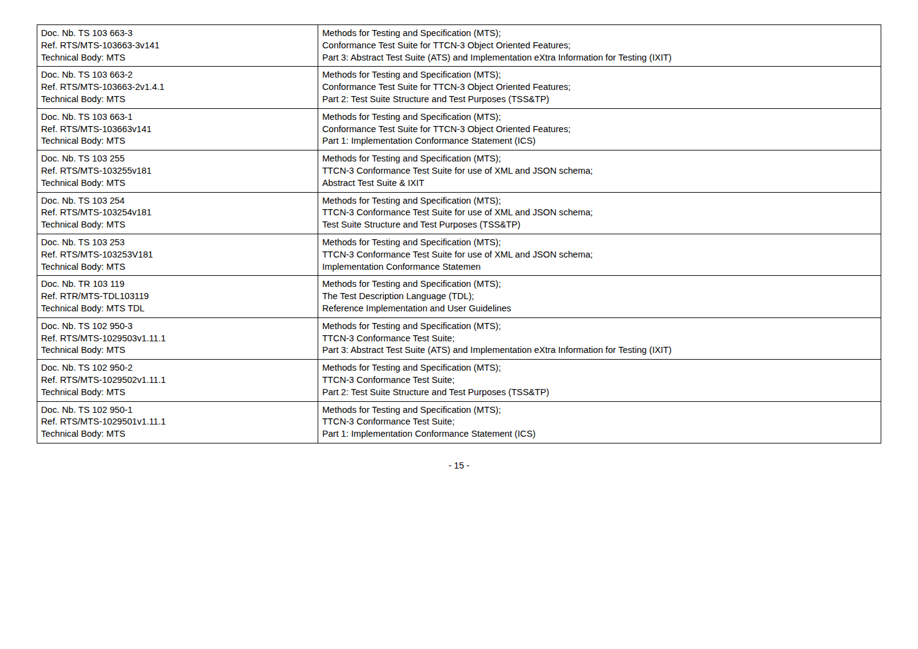| Doc. Nb. TS 103 663-3 Ref. RTS/MTS-103663-3v141 Technical Body: MTS | Methods for Testing and Specification (MTS); Conformance Test Suite for TTCN-3 Object Oriented Features; Part 3: Abstract Test Suite (ATS) and Implementation eXtra Information for Testing (IXIT) |
| Doc. Nb. TS 103 663-2 Ref. RTS/MTS-103663-2v1.4.1 Technical Body: MTS | Methods for Testing and Specification (MTS); Conformance Test Suite for TTCN-3 Object Oriented Features; Part 2: Test Suite Structure and Test Purposes (TSS&TP) |
| Doc. Nb. TS 103 663-1 Ref. RTS/MTS-103663v141 Technical Body: MTS | Methods for Testing and Specification (MTS); Conformance Test Suite for TTCN-3 Object Oriented Features; Part 1: Implementation Conformance Statement (ICS) |
| Doc. Nb. TS 103 255 Ref. RTS/MTS-103255v181 Technical Body: MTS | Methods for Testing and Specification (MTS); TTCN-3 Conformance Test Suite for use of XML and JSON schema; Abstract Test Suite & IXIT |
| Doc. Nb. TS 103 254 Ref. RTS/MTS-103254v181 Technical Body: MTS | Methods for Testing and Specification (MTS); TTCN-3 Conformance Test Suite for use of XML and JSON schema; Test Suite Structure and Test Purposes (TSS&TP) |
| Doc. Nb. TS 103 253 Ref. RTS/MTS-103253V181 Technical Body: MTS | Methods for Testing and Specification (MTS); TTCN-3 Conformance Test Suite for use of XML and JSON schema; Implementation Conformance Statemen |
| Doc. Nb. TR 103 119 Ref. RTR/MTS-TDL103119 Technical Body: MTS TDL | Methods for Testing and Specification (MTS); The Test Description Language (TDL); Reference Implementation and User Guidelines |
| Doc. Nb. TS 102 950-3 Ref. RTS/MTS-1029503v1.11.1 Technical Body: MTS | Methods for Testing and Specification (MTS); TTCN-3 Conformance Test Suite; Part 3: Abstract Test Suite (ATS) and Implementation eXtra Information for Testing (IXIT) |
| Doc. Nb. TS 102 950-2 Ref. RTS/MTS-1029502v1.11.1 Technical Body: MTS | Methods for Testing and Specification (MTS); TTCN-3 Conformance Test Suite; Part 2: Test Suite Structure and Test Purposes (TSS&TP) |
| Doc. Nb. TS 102 950-1 Ref. RTS/MTS-1029501v1.11.1 Technical Body: MTS | Methods for Testing and Specification (MTS); TTCN-3 Conformance Test Suite; Part 1: Implementation Conformance Statement (ICS) |
- 15 -